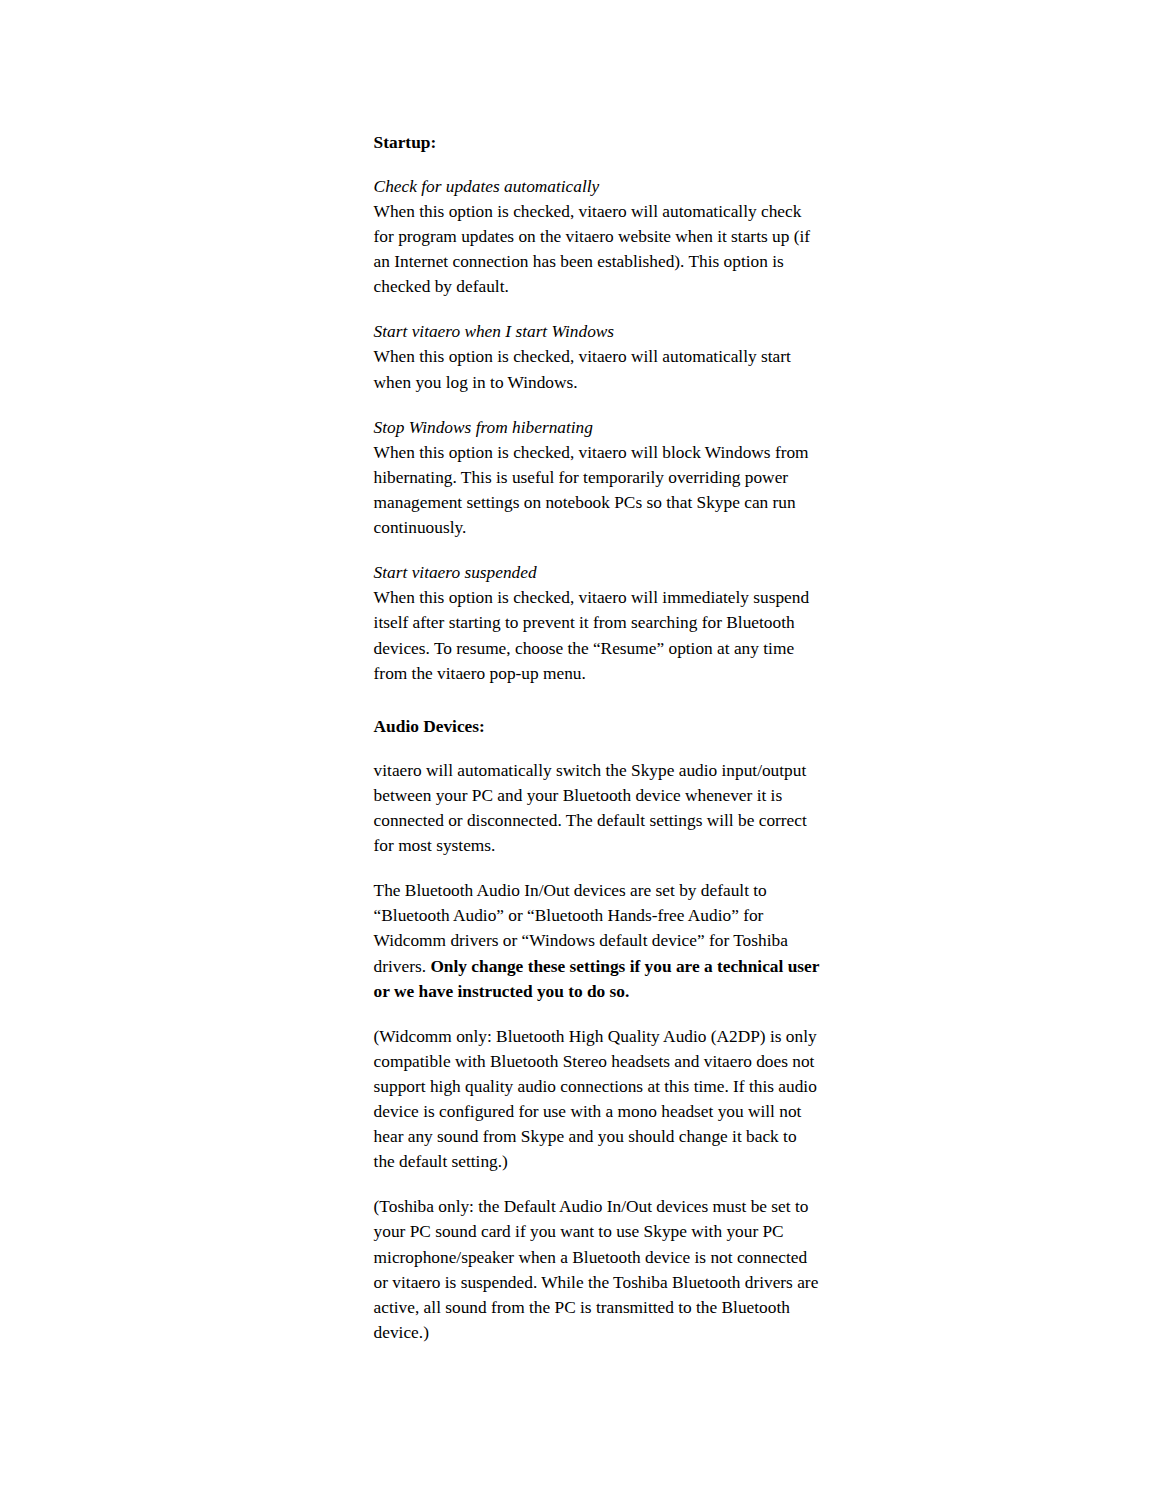Startup:
Check for updates automatically
When this option is checked, vitaero will automatically check for program updates on the vitaero website when it starts up (if an Internet connection has been established). This option is checked by default.
Start vitaero when I start Windows
When this option is checked, vitaero will automatically start when you log in to Windows.
Stop Windows from hibernating
When this option is checked, vitaero will block Windows from hibernating. This is useful for temporarily overriding power management settings on notebook PCs so that Skype can run continuously.
Start vitaero suspended
When this option is checked, vitaero will immediately suspend itself after starting to prevent it from searching for Bluetooth devices. To resume, choose the “Resume” option at any time from the vitaero pop-up menu.
Audio Devices:
vitaero will automatically switch the Skype audio input/output between your PC and your Bluetooth device whenever it is connected or disconnected. The default settings will be correct for most systems.
The Bluetooth Audio In/Out devices are set by default to “Bluetooth Audio” or “Bluetooth Hands-free Audio” for Widcomm drivers or “Windows default device” for Toshiba drivers. Only change these settings if you are a technical user or we have instructed you to do so.
(Widcomm only: Bluetooth High Quality Audio (A2DP) is only compatible with Bluetooth Stereo headsets and vitaero does not support high quality audio connections at this time. If this audio device is configured for use with a mono headset you will not hear any sound from Skype and you should change it back to the default setting.)
(Toshiba only: the Default Audio In/Out devices must be set to your PC sound card if you want to use Skype with your PC microphone/speaker when a Bluetooth device is not connected or vitaero is suspended. While the Toshiba Bluetooth drivers are active, all sound from the PC is transmitted to the Bluetooth device.)